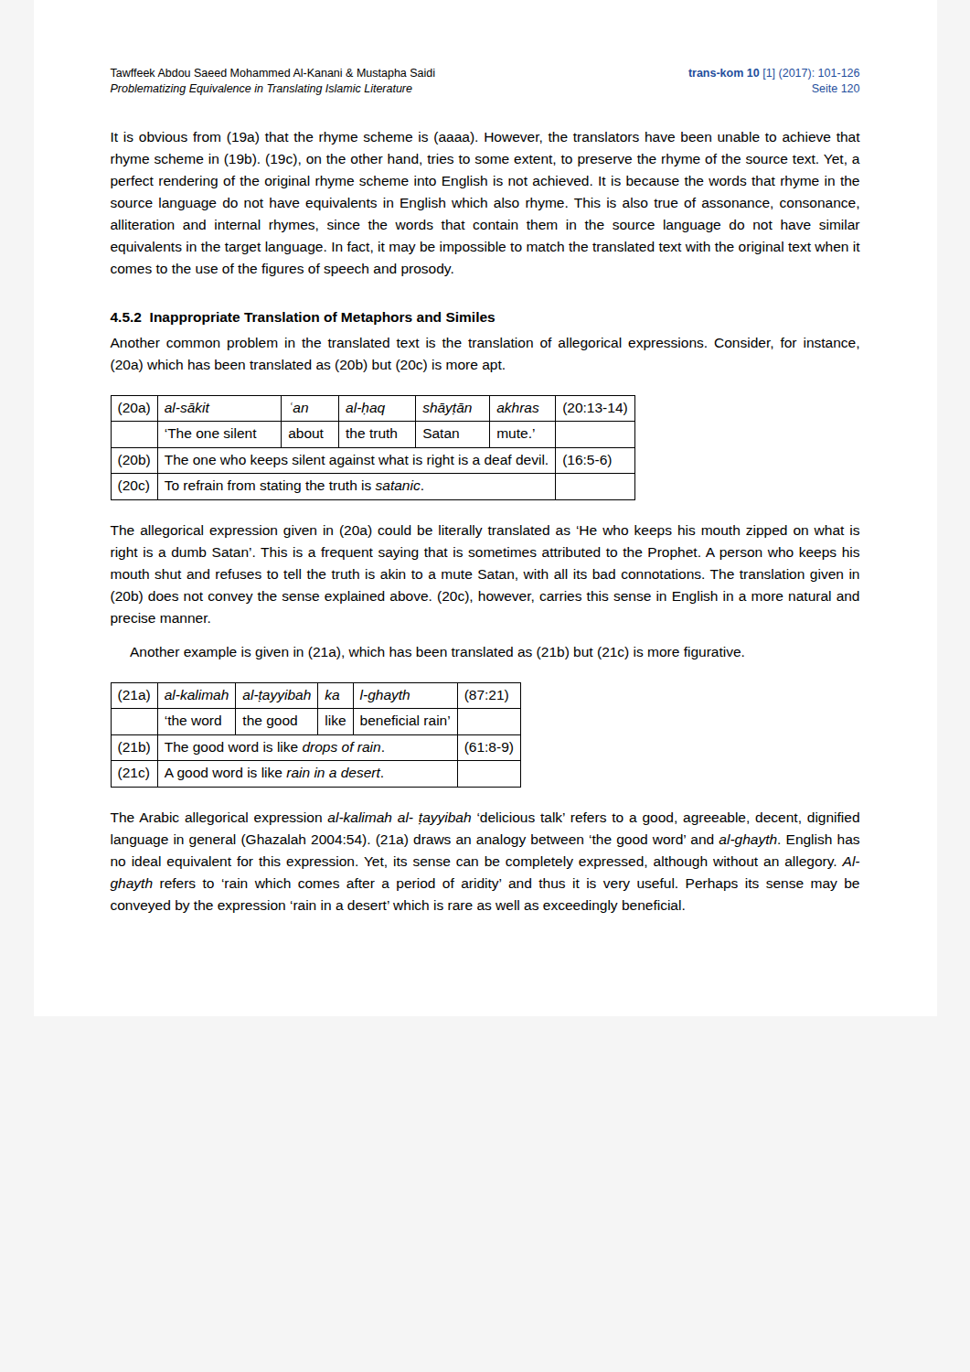| Tawffeek Abdou Saeed Mohammed Al-Kanani & Mustapha Saidi | trans-kom 10 [1] (2017): 101-126 |
| Problematizing Equivalence in Translating Islamic Literature | Seite 120 |
It is obvious from (19a) that the rhyme scheme is (aaaa). However, the translators have been unable to achieve that rhyme scheme in (19b). (19c), on the other hand, tries to some extent, to preserve the rhyme of the source text. Yet, a perfect rendering of the original rhyme scheme into English is not achieved. It is because the words that rhyme in the source language do not have equivalents in English which also rhyme. This is also true of assonance, consonance, alliteration and internal rhymes, since the words that contain them in the source language do not have similar equivalents in the target language. In fact, it may be impossible to match the translated text with the original text when it comes to the use of the figures of speech and prosody.
4.5.2 Inappropriate Translation of Metaphors and Similes
Another common problem in the translated text is the translation of allegorical expressions. Consider, for instance, (20a) which has been translated as (20b) but (20c) is more apt.
| (20a) | al-sākit | ʿan | al-ḥaq | shāyṭān | akhras | (20:13-14) |
| | ‘The one silent | about | the truth | Satan | mute.’ | |
| (20b) | The one who keeps silent against what is right is a deaf devil. | (16:5-6) |
| (20c) | To refrain from stating the truth is satanic . | |
The allegorical expression given in (20a) could be literally translated as ‘He who keeps his mouth zipped on what is right is a dumb Satan’. This is a frequent saying that is sometimes attributed to the Prophet. A person who keeps his mouth shut and refuses to tell the truth is akin to a mute Satan, with all its bad connotations. The translation given in (20b) does not convey the sense explained above. (20c), however, carries this sense in English in a more natural and precise manner.
Another example is given in (21a), which has been translated as (21b) but (21c) is more figurative.
| (21a) | al-kalimah | al-ṭayyibah | ka | l-ghayth | (87:21) |
| | ‘the word | the good | like | beneficial rain’ | |
| (21b) | The good word is like drops of rain . | (61:8-9) |
| (21c) | A good word is like rain in a desert . | |
The Arabic allegorical expression al-kalimah al- ṭayyibah ‘delicious talk’ refers to a good, agreeable, decent, dignified language in general (Ghazalah 2004:54). (21a) draws an analogy between ‘the good word’ and al-ghayth. English has no ideal equivalent for this expression. Yet, its sense can be completely expressed, although without an allegory. Al-ghayth refers to ‘rain which comes after a period of aridity’ and thus it is very useful. Perhaps its sense may be conveyed by the expression ‘rain in a desert’ which is rare as well as exceedingly beneficial.